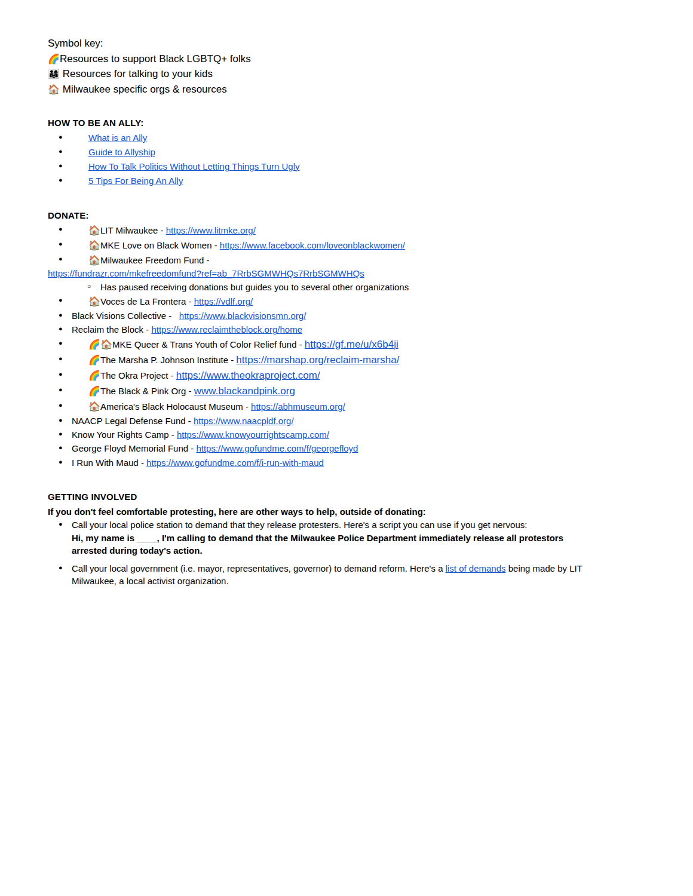Symbol key:
🌈Resources to support Black LGBTQ+ folks
👨‍👩‍👧 Resources for talking to your kids
🏠 Milwaukee specific orgs & resources
HOW TO BE AN ALLY:
What is an Ally
Guide to Allyship
How To Talk Politics Without Letting Things Turn Ugly
5 Tips For Being An Ally
DONATE:
🏠LIT Milwaukee - https://www.litmke.org/
🏠MKE Love on Black Women - https://www.facebook.com/loveonblackwomen/
🏠Milwaukee Freedom Fund - https://fundrazr.com/mkefreedomfund?ref=ab_7RrbSGMWHQs7RrbSGMWHQs
Has paused receiving donations but guides you to several other organizations
🏠Voces de La Frontera - https://vdlf.org/
Black Visions Collective - https://www.blackvisionsmn.org/
Reclaim the Block - https://www.reclaimtheblock.org/home
🌈🏠MKE Queer & Trans Youth of Color Relief fund - https://gf.me/u/x6b4ji
🌈The Marsha P. Johnson Institute - https://marshap.org/reclaim-marsha/
🌈The Okra Project - https://www.theokraproject.com/
🌈The Black & Pink Org - www.blackandpink.org
🏠America's Black Holocaust Museum - https://abhmuseum.org/
NAACP Legal Defense Fund - https://www.naacpldf.org/
Know Your Rights Camp - https://www.knowyourrightscamp.com/
George Floyd Memorial Fund - https://www.gofundme.com/f/georgefloyd
I Run With Maud - https://www.gofundme.com/f/i-run-with-maud
GETTING INVOLVED
If you don't feel comfortable protesting, here are other ways to help, outside of donating:
Call your local police station to demand that they release protesters. Here's a script you can use if you get nervous:
Hi, my name is ____, I'm calling to demand that the Milwaukee Police Department immediately release all protestors arrested during today's action.
Call your local government (i.e. mayor, representatives, governor) to demand reform. Here's a list of demands being made by LIT Milwaukee, a local activist organization.